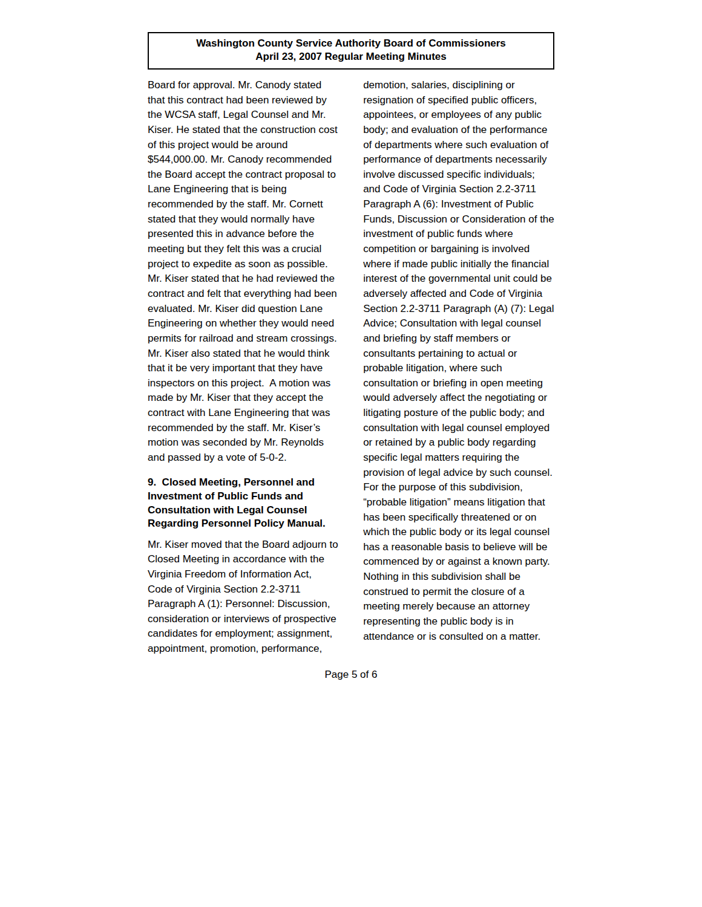Washington County Service Authority Board of Commissioners April 23, 2007 Regular Meeting Minutes
Board for approval. Mr. Canody stated that this contract had been reviewed by the WCSA staff, Legal Counsel and Mr. Kiser. He stated that the construction cost of this project would be around $544,000.00. Mr. Canody recommended the Board accept the contract proposal to Lane Engineering that is being recommended by the staff. Mr. Cornett stated that they would normally have presented this in advance before the meeting but they felt this was a crucial project to expedite as soon as possible. Mr. Kiser stated that he had reviewed the contract and felt that everything had been evaluated. Mr. Kiser did question Lane Engineering on whether they would need permits for railroad and stream crossings. Mr. Kiser also stated that he would think that it be very important that they have inspectors on this project. A motion was made by Mr. Kiser that they accept the contract with Lane Engineering that was recommended by the staff. Mr. Kiser’s motion was seconded by Mr. Reynolds and passed by a vote of 5-0-2.
9. Closed Meeting, Personnel and Investment of Public Funds and Consultation with Legal Counsel Regarding Personnel Policy Manual.
Mr. Kiser moved that the Board adjourn to Closed Meeting in accordance with the Virginia Freedom of Information Act, Code of Virginia Section 2.2-3711 Paragraph A (1): Personnel: Discussion, consideration or interviews of prospective candidates for employment; assignment, appointment, promotion, performance, demotion, salaries, disciplining or resignation of specified public officers, appointees, or employees of any public body; and evaluation of the performance of departments where such evaluation of performance of departments necessarily involve discussed specific individuals; and Code of Virginia Section 2.2-3711 Paragraph A (6): Investment of Public Funds, Discussion or Consideration of the investment of public funds where competition or bargaining is involved where if made public initially the financial interest of the governmental unit could be adversely affected and Code of Virginia Section 2.2-3711 Paragraph (A) (7): Legal Advice; Consultation with legal counsel and briefing by staff members or consultants pertaining to actual or probable litigation, where such consultation or briefing in open meeting would adversely affect the negotiating or litigating posture of the public body; and consultation with legal counsel employed or retained by a public body regarding specific legal matters requiring the provision of legal advice by such counsel. For the purpose of this subdivision, “probable litigation” means litigation that has been specifically threatened or on which the public body or its legal counsel has a reasonable basis to believe will be commenced by or against a known party. Nothing in this subdivision shall be construed to permit the closure of a meeting merely because an attorney representing the public body is in attendance or is consulted on a matter.
Page 5 of 6